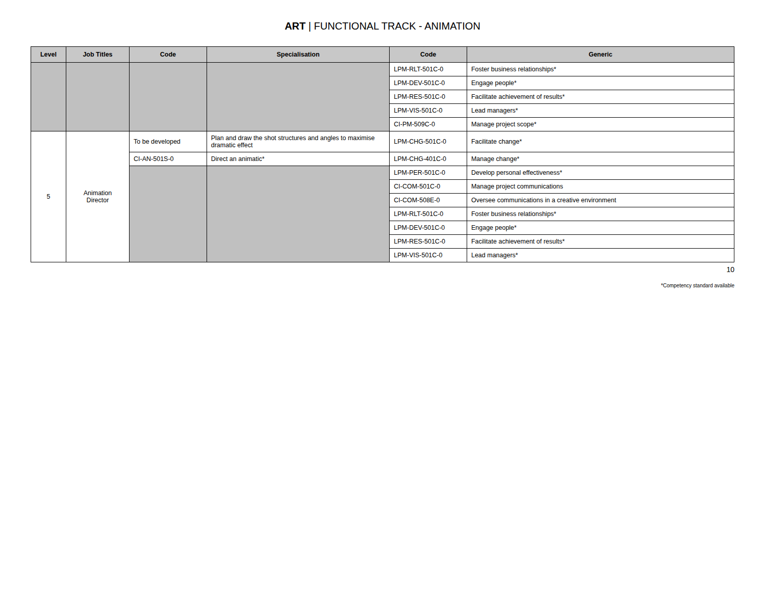ART | FUNCTIONAL TRACK - ANIMATION
| Level | Job Titles | Code | Specialisation | Code | Generic |
| --- | --- | --- | --- | --- | --- |
| | | | | LPM-RLT-501C-0 | Foster business relationships* |
| LPM-DEV-501C-0 | Engage people* |
| LPM-RES-501C-0 | Facilitate achievement of results* |
| LPM-VIS-501C-0 | Lead managers* |
| CI-PM-509C-0 | Manage project scope* |
| 5 | Animation Director | To be developed | Plan and draw the shot structures and angles to maximise dramatic effect | LPM-CHG-501C-0 | Facilitate change* |
| CI-AN-501S-0 | Direct an animatic* | LPM-CHG-401C-0 | Manage change* |
| | | LPM-PER-501C-0 | Develop personal effectiveness* |
| CI-COM-501C-0 | Manage project communications |
| CI-COM-508E-0 | Oversee communications in a creative environment |
| LPM-RLT-501C-0 | Foster business relationships* |
| LPM-DEV-501C-0 | Engage people* |
| LPM-RES-501C-0 | Facilitate achievement of results* |
| LPM-VIS-501C-0 | Lead managers* |
10
*Competency standard available